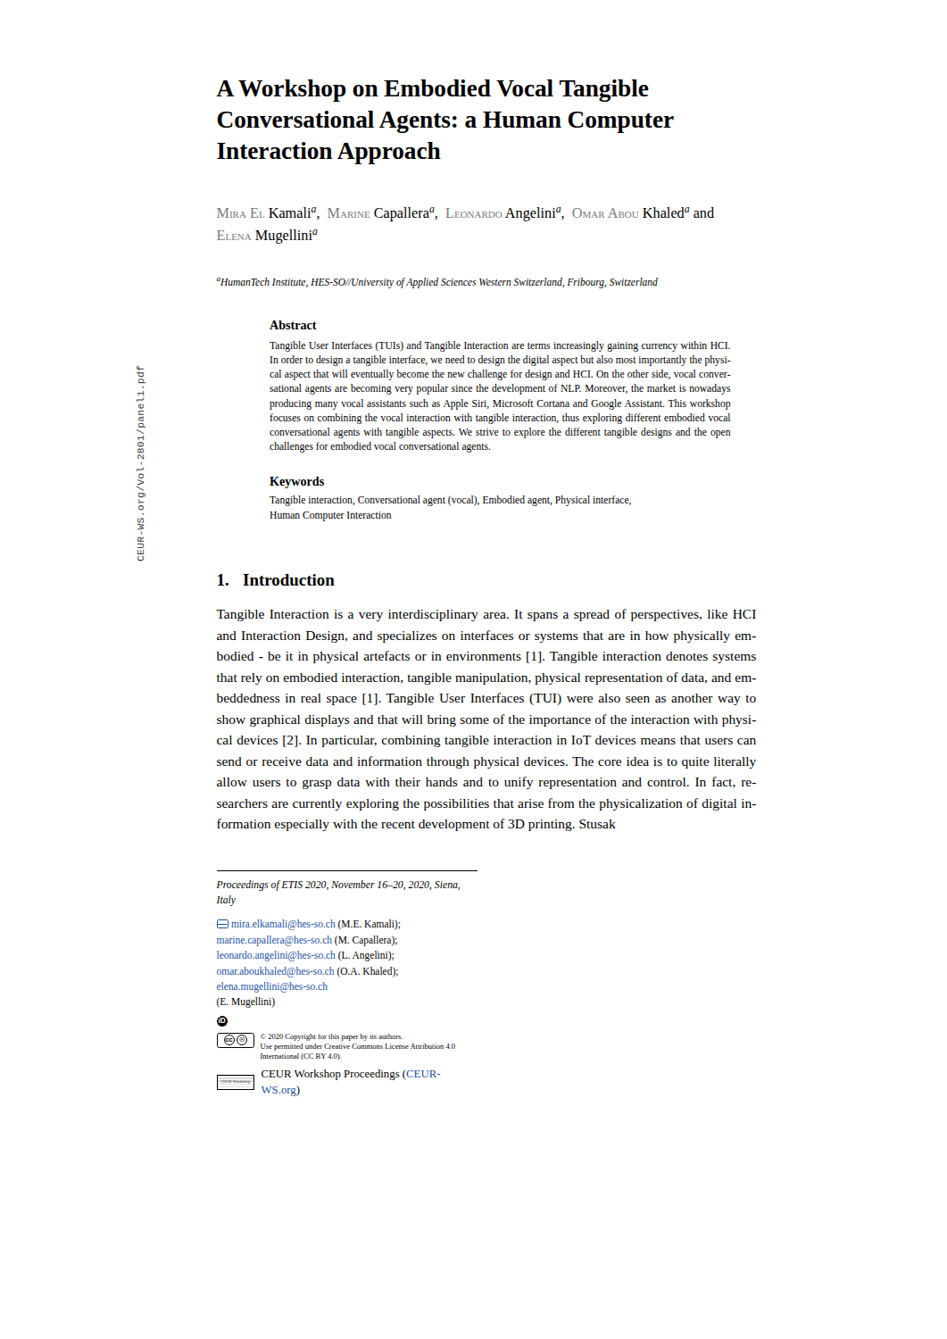CEUR-WS.org/Vol-2801/panel1.pdf
A Workshop on Embodied Vocal Tangible
Conversational Agents: a Human Computer
Interaction Approach
Mira El Kamalia, Marine Capalleraa, Leonardo Angelinia, Omar Abou Khaleda and
Elena Mugellinia
aHumanTech Institute, HES-SO//University of Applied Sciences Western Switzerland, Fribourg, Switzerland
Abstract
Tangible User Interfaces (TUIs) and Tangible Interaction are terms increasingly gaining currency within HCI. In order to design a tangible interface, we need to design the digital aspect but also most importantly the physical aspect that will eventually become the new challenge for design and HCI. On the other side, vocal conversational agents are becoming very popular since the development of NLP. Moreover, the market is nowadays producing many vocal assistants such as Apple Siri, Microsoft Cortana and Google Assistant. This workshop focuses on combining the vocal interaction with tangible interaction, thus exploring different embodied vocal conversational agents with tangible aspects. We strive to explore the different tangible designs and the open challenges for embodied vocal conversational agents.
Keywords
Tangible interaction, Conversational agent (vocal), Embodied agent, Physical interface,
Human Computer Interaction
1. Introduction
Tangible Interaction is a very interdisciplinary area. It spans a spread of perspectives, like HCI and Interaction Design, and specializes on interfaces or systems that are in how physically embodied - be it in physical artefacts or in environments [1]. Tangible interaction denotes systems that rely on embodied interaction, tangible manipulation, physical representation of data, and embeddedness in real space [1]. Tangible User Interfaces (TUI) were also seen as another way to show graphical displays and that will bring some of the importance of the interaction with physical devices [2]. In particular, combining tangible interaction in IoT devices means that users can send or receive data and information through physical devices. The core idea is to quite literally allow users to grasp data with their hands and to unify representation and control. In fact, researchers are currently exploring the possibilities that arise from the physicalization of digital information especially with the recent development of 3D printing. Stusak
Proceedings of ETIS 2020, November 16–20, 2020, Siena, Italy
mira.elkamali@hes-so.ch (M.E. Kamali); marine.capallera@hes-so.ch (M. Capallera);
leonardo.angelini@hes-so.ch (L. Angelini); omar.aboukhaled@hes-so.ch (O.A. Khaled); elena.mugellini@hes-so.ch
(E. Mugellini)
iD
cc
☉
© 2020 Copyright for this paper by its authors.
Use permitted under Creative Commons License Attribution 4.0 International (CC BY 4.0).
CEUR Workshop Proceedings
CEUR Workshop Proceedings (CEUR-WS.org)